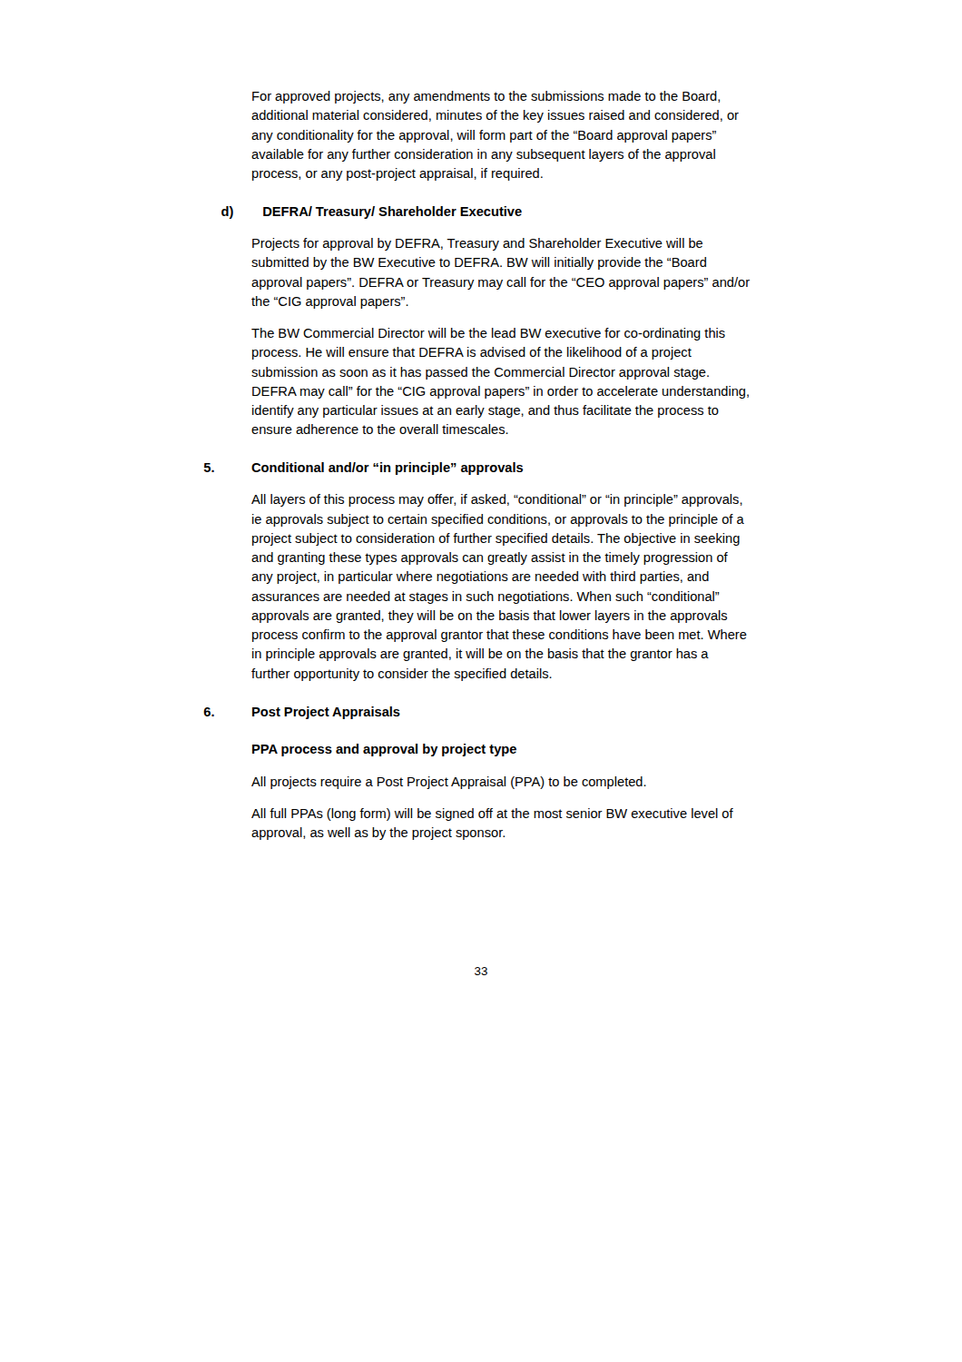For approved projects, any amendments to the submissions made to the Board, additional material considered, minutes of the key issues raised and considered, or any conditionality for the approval, will form part of the “Board approval papers” available for any further consideration in any subsequent layers of the approval process, or any post-project appraisal, if required.
d) DEFRA/ Treasury/ Shareholder Executive
Projects for approval by DEFRA, Treasury and Shareholder Executive will be submitted by the BW Executive to DEFRA. BW will initially provide the “Board approval papers”. DEFRA or Treasury may call for the “CEO approval papers” and/or the “CIG approval papers”.
The BW Commercial Director will be the lead BW executive for co-ordinating this process. He will ensure that DEFRA is advised of the likelihood of a project submission as soon as it has passed the Commercial Director approval stage. DEFRA may call” for the “CIG approval papers” in order to accelerate understanding, identify any particular issues at an early stage, and thus facilitate the process to ensure adherence to the overall timescales.
5. Conditional and/or “in principle” approvals
All layers of this process may offer, if asked, “conditional” or “in principle” approvals, ie approvals subject to certain specified conditions, or approvals to the principle of a project subject to consideration of further specified details. The objective in seeking and granting these types approvals can greatly assist in the timely progression of any project, in particular where negotiations are needed with third parties, and assurances are needed at stages in such negotiations. When such “conditional” approvals are granted, they will be on the basis that lower layers in the approvals process confirm to the approval grantor that these conditions have been met. Where in principle approvals are granted, it will be on the basis that the grantor has a further opportunity to consider the specified details.
6. Post Project Appraisals
PPA process and approval by project type
All projects require a Post Project Appraisal (PPA) to be completed.
All full PPAs (long form) will be signed off at the most senior BW executive level of approval, as well as by the project sponsor.
33